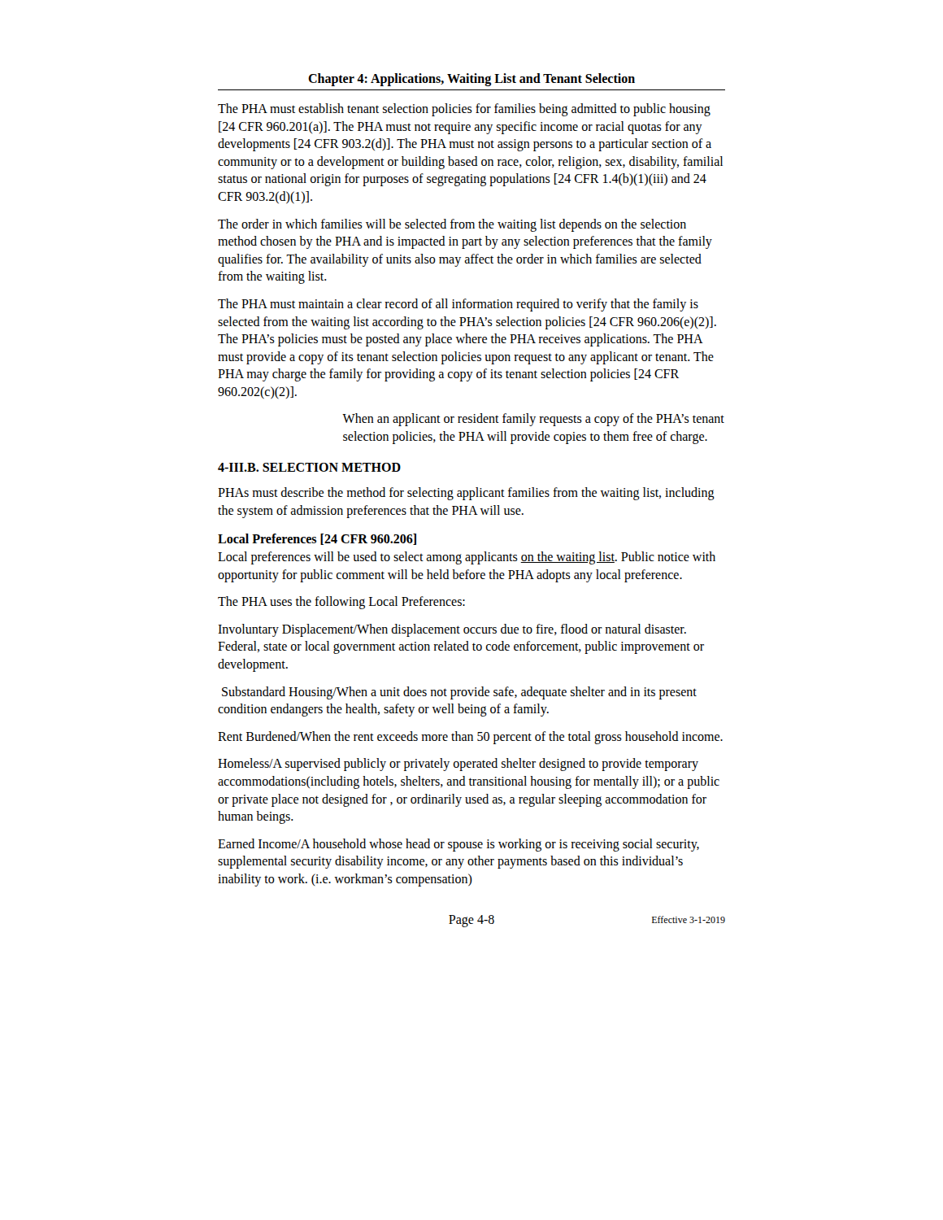Chapter 4: Applications, Waiting List and Tenant Selection
The PHA must establish tenant selection policies for families being admitted to public housing [24 CFR 960.201(a)]. The PHA must not require any specific income or racial quotas for any developments [24 CFR 903.2(d)]. The PHA must not assign persons to a particular section of a community or to a development or building based on race, color, religion, sex, disability, familial status or national origin for purposes of segregating populations [24 CFR 1.4(b)(1)(iii) and 24 CFR 903.2(d)(1)].
The order in which families will be selected from the waiting list depends on the selection method chosen by the PHA and is impacted in part by any selection preferences that the family qualifies for. The availability of units also may affect the order in which families are selected from the waiting list.
The PHA must maintain a clear record of all information required to verify that the family is selected from the waiting list according to the PHA’s selection policies [24 CFR 960.206(e)(2)]. The PHA’s policies must be posted any place where the PHA receives applications. The PHA must provide a copy of its tenant selection policies upon request to any applicant or tenant. The PHA may charge the family for providing a copy of its tenant selection policies [24 CFR 960.202(c)(2)].
When an applicant or resident family requests a copy of the PHA’s tenant selection policies, the PHA will provide copies to them free of charge.
4-III.B. SELECTION METHOD
PHAs must describe the method for selecting applicant families from the waiting list, including the system of admission preferences that the PHA will use.
Local Preferences [24 CFR 960.206]
Local preferences will be used to select among applicants on the waiting list. Public notice with opportunity for public comment will be held before the PHA adopts any local preference.
The PHA uses the following Local Preferences:
Involuntary Displacement/When displacement occurs due to fire, flood or natural disaster. Federal, state or local government action related to code enforcement, public improvement or development.
Substandard Housing/When a unit does not provide safe, adequate shelter and in its present condition endangers the health, safety or well being of a family.
Rent Burdened/When the rent exceeds more than 50 percent of the total gross household income.
Homeless/A supervised publicly or privately operated shelter designed to provide temporary accommodations(including hotels, shelters, and transitional housing for mentally ill); or a public or private place not designed for , or ordinarily used as, a regular sleeping accommodation for human beings.
Earned Income/A household whose head or spouse is working or is receiving social security, supplemental security disability income, or any other payments based on this individual’s inability to work. (i.e. workman’s compensation)
Page 4-8
Effective 3-1-2019